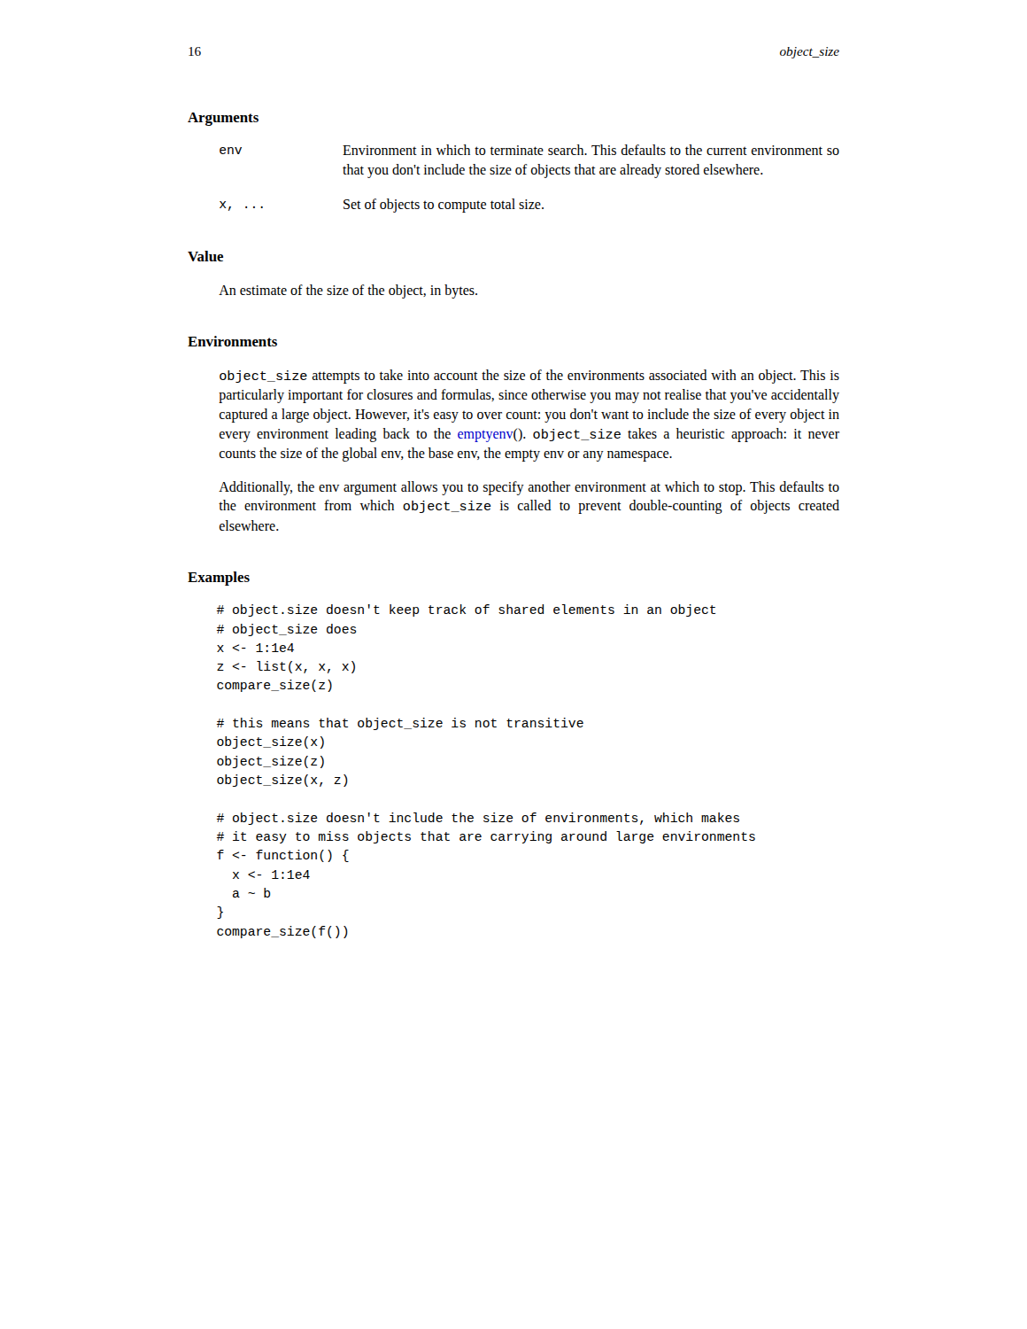16 object_size
Arguments
env
Environment in which to terminate search. This defaults to the current environment so that you don't include the size of objects that are already stored elsewhere.
x, ...
Set of objects to compute total size.
Value
An estimate of the size of the object, in bytes.
Environments
object_size attempts to take into account the size of the environments associated with an object. This is particularly important for closures and formulas, since otherwise you may not realise that you've accidentally captured a large object. However, it's easy to over count: you don't want to include the size of every object in every environment leading back to the emptyenv(). object_size takes a heuristic approach: it never counts the size of the global env, the base env, the empty env or any namespace.
Additionally, the env argument allows you to specify another environment at which to stop. This defaults to the environment from which object_size is called to prevent double-counting of objects created elsewhere.
Examples
# object.size doesn't keep track of shared elements in an object
# object_size does
x <- 1:1e4
z <- list(x, x, x)
compare_size(z)

# this means that object_size is not transitive
object_size(x)
object_size(z)
object_size(x, z)

# object.size doesn't include the size of environments, which makes
# it easy to miss objects that are carrying around large environments
f <- function() {
  x <- 1:1e4
  a ~ b
}
compare_size(f())